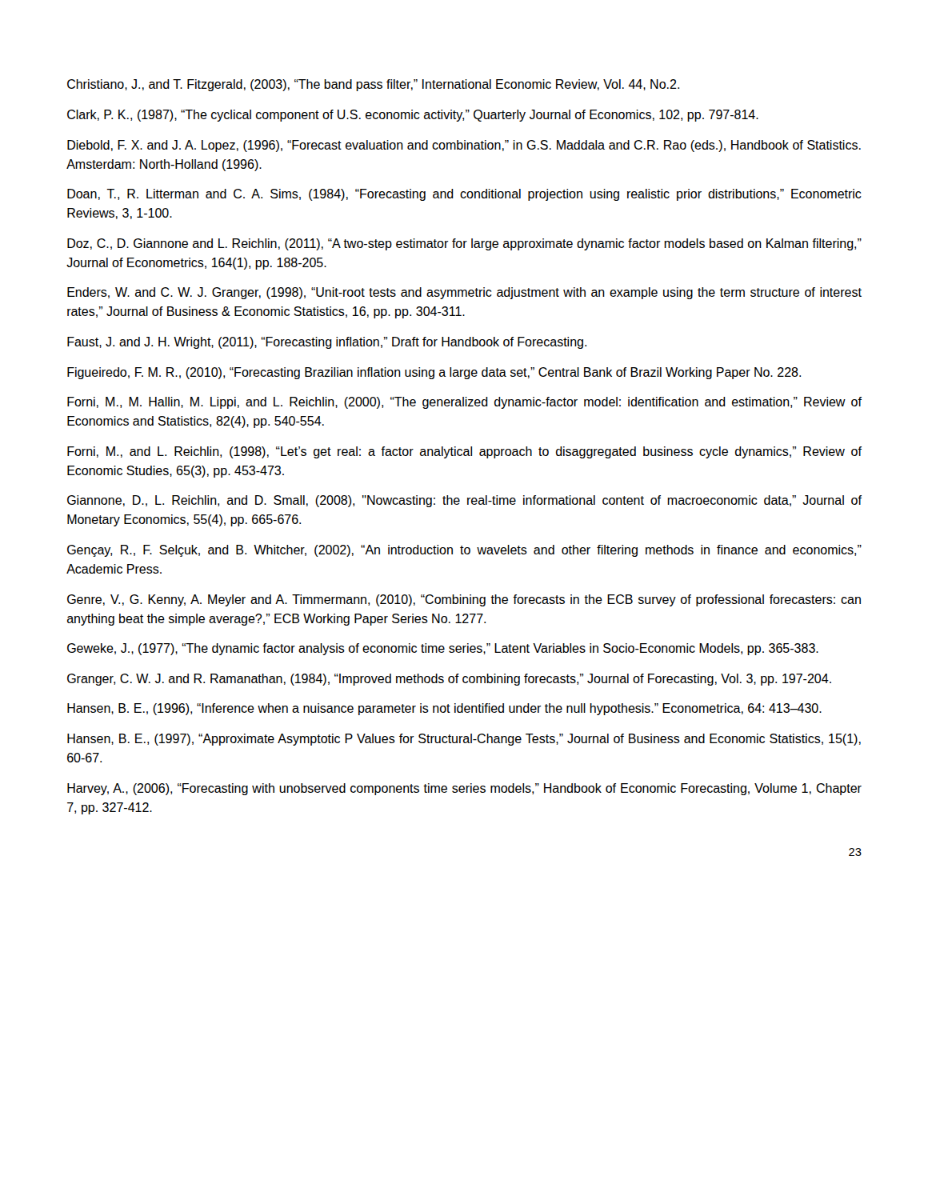Christiano, J., and T. Fitzgerald, (2003), “The band pass filter,” International Economic Review, Vol. 44, No.2.
Clark, P. K., (1987), “The cyclical component of U.S. economic activity,” Quarterly Journal of Economics, 102, pp. 797-814.
Diebold, F. X. and J. A. Lopez, (1996), “Forecast evaluation and combination,” in G.S. Maddala and C.R. Rao (eds.), Handbook of Statistics. Amsterdam: North-Holland (1996).
Doan, T., R. Litterman and C. A. Sims, (1984), “Forecasting and conditional projection using realistic prior distributions,” Econometric Reviews, 3, 1-100.
Doz, C., D. Giannone and L. Reichlin, (2011), “A two-step estimator for large approximate dynamic factor models based on Kalman filtering,” Journal of Econometrics, 164(1), pp. 188-205.
Enders, W. and C. W. J. Granger, (1998), “Unit-root tests and asymmetric adjustment with an example using the term structure of interest rates,” Journal of Business & Economic Statistics, 16, pp. pp. 304-311.
Faust, J. and J. H. Wright, (2011), “Forecasting inflation,” Draft for Handbook of Forecasting.
Figueiredo, F. M. R., (2010), “Forecasting Brazilian inflation using a large data set,” Central Bank of Brazil Working Paper No. 228.
Forni, M., M. Hallin, M. Lippi, and L. Reichlin, (2000), “The generalized dynamic-factor model: identification and estimation,” Review of Economics and Statistics, 82(4), pp. 540-554.
Forni, M., and L. Reichlin, (1998), “Let’s get real: a factor analytical approach to disaggregated business cycle dynamics,” Review of Economic Studies, 65(3), pp. 453-473.
Giannone, D., L. Reichlin, and D. Small, (2008), "Nowcasting: the real-time informational content of macroeconomic data,” Journal of Monetary Economics, 55(4), pp. 665-676.
Gençay, R., F. Selçuk, and B. Whitcher, (2002), “An introduction to wavelets and other filtering methods in finance and economics,” Academic Press.
Genre, V., G. Kenny, A. Meyler and A. Timmermann, (2010), “Combining the forecasts in the ECB survey of professional forecasters: can anything beat the simple average?,” ECB Working Paper Series No. 1277.
Geweke, J., (1977), “The dynamic factor analysis of economic time series,” Latent Variables in Socio-Economic Models, pp. 365-383.
Granger, C. W. J. and R. Ramanathan, (1984), “Improved methods of combining forecasts,” Journal of Forecasting, Vol. 3, pp. 197-204.
Hansen, B. E., (1996), “Inference when a nuisance parameter is not identified under the null hypothesis.” Econometrica, 64: 413–430.
Hansen, B. E., (1997), “Approximate Asymptotic P Values for Structural-Change Tests,” Journal of Business and Economic Statistics, 15(1), 60-67.
Harvey, A., (2006), “Forecasting with unobserved components time series models,” Handbook of Economic Forecasting, Volume 1, Chapter 7, pp. 327-412.
23